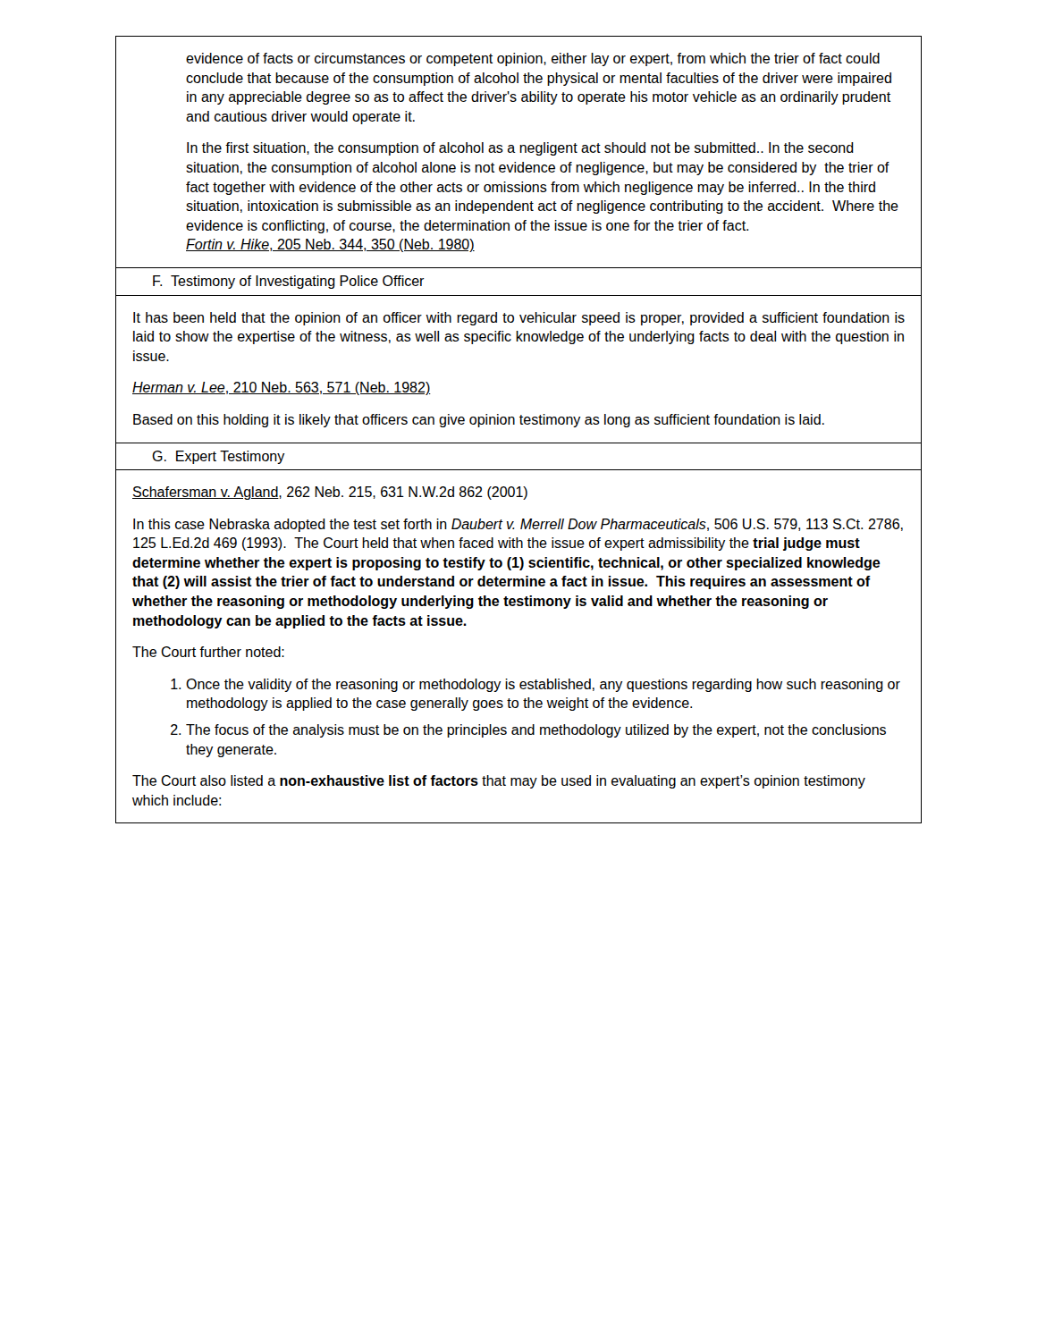evidence of facts or circumstances or competent opinion, either lay or expert, from which the trier of fact could conclude that because of the consumption of alcohol the physical or mental faculties of the driver were impaired in any appreciable degree so as to affect the driver's ability to operate his motor vehicle as an ordinarily prudent and cautious driver would operate it.
In the first situation, the consumption of alcohol as a negligent act should not be submitted.. In the second situation, the consumption of alcohol alone is not evidence of negligence, but may be considered by the trier of fact together with evidence of the other acts or omissions from which negligence may be inferred.. In the third situation, intoxication is submissible as an independent act of negligence contributing to the accident. Where the evidence is conflicting, of course, the determination of the issue is one for the trier of fact.
Fortin v. Hike, 205 Neb. 344, 350 (Neb. 1980)
F. Testimony of Investigating Police Officer
It has been held that the opinion of an officer with regard to vehicular speed is proper, provided a sufficient foundation is laid to show the expertise of the witness, as well as specific knowledge of the underlying facts to deal with the question in issue.
Herman v. Lee, 210 Neb. 563, 571 (Neb. 1982)
Based on this holding it is likely that officers can give opinion testimony as long as sufficient foundation is laid.
G. Expert Testimony
Schafersman v. Agland, 262 Neb. 215, 631 N.W.2d 862 (2001)
In this case Nebraska adopted the test set forth in Daubert v. Merrell Dow Pharmaceuticals, 506 U.S. 579, 113 S.Ct. 2786, 125 L.Ed.2d 469 (1993). The Court held that when faced with the issue of expert admissibility the trial judge must determine whether the expert is proposing to testify to (1) scientific, technical, or other specialized knowledge that (2) will assist the trier of fact to understand or determine a fact in issue. This requires an assessment of whether the reasoning or methodology underlying the testimony is valid and whether the reasoning or methodology can be applied to the facts at issue.
The Court further noted:
Once the validity of the reasoning or methodology is established, any questions regarding how such reasoning or methodology is applied to the case generally goes to the weight of the evidence.
The focus of the analysis must be on the principles and methodology utilized by the expert, not the conclusions they generate.
The Court also listed a non-exhaustive list of factors that may be used in evaluating an expert’s opinion testimony which include: